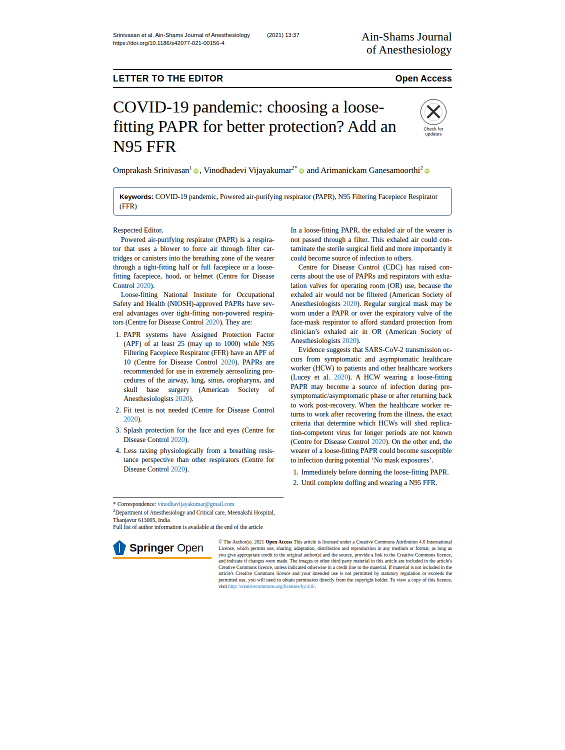Srinivasan et al. Ain-Shams Journal of Anesthesiology (2021) 13:37
https://doi.org/10.1186/s42077-021-00156-4
Ain-Shams Journal
of Anesthesiology
LETTER TO THE EDITOR
Open Access
COVID-19 pandemic: choosing a loose-fitting PAPR for better protection? Add an N95 FFR
Check for
updates
Omprakash Srinivasan1 , Vinodhadevi Vijayakumar2* and Arimanickam Ganesamoorthi2
Keywords: COVID-19 pandemic, Powered air-purifying respirator (PAPR), N95 Filtering Facepiece Respirator (FFR)
Respected Editor,
Powered air-purifying respirator (PAPR) is a respirator that uses a blower to force air through filter cartridges or canisters into the breathing zone of the wearer through a tight-fitting half or full facepiece or a loose-fitting facepiece, hood, or helmet (Centre for Disease Control 2020).
Loose-fitting National Institute for Occupational Safety and Health (NIOSH)-approved PAPRs have several advantages over tight-fitting non-powered respirators (Centre for Disease Control 2020). They are:
PAPR systems have Assigned Protection Factor (APF) of at least 25 (may up to 1000) while N95 Filtering Facepiece Respirator (FFR) have an APF of 10 (Centre for Disease Control 2020). PAPRs are recommended for use in extremely aerosolizing procedures of the airway, lung, sinus, oropharynx, and skull base surgery (American Society of Anesthesiologists 2020).
Fit test is not needed (Centre for Disease Control 2020).
Splash protection for the face and eyes (Centre for Disease Control 2020).
Less taxing physiologically from a breathing resistance perspective than other respirators (Centre for Disease Control 2020).
In a loose-fitting PAPR, the exhaled air of the wearer is not passed through a filter. This exhaled air could contaminate the sterile surgical field and more importantly it could become source of infection to others.
Centre for Disease Control (CDC) has raised concerns about the use of PAPRs and respirators with exhalation valves for operating room (OR) use, because the exhaled air would not be filtered (American Society of Anesthesiologists 2020). Regular surgical mask may be worn under a PAPR or over the expiratory valve of the face-mask respirator to afford standard protection from clinician’s exhaled air in OR (American Society of Anesthesiologists 2020).
Evidence suggests that SARS-CoV-2 transmission occurs from symptomatic and asymptomatic healthcare worker (HCW) to patients and other healthcare workers (Lucey et al. 2020). A HCW wearing a loose-fitting PAPR may become a source of infection during pre-symptomatic/asymptomatic phase or after returning back to work post-recovery. When the healthcare worker returns to work after recovering from the illness, the exact criteria that determine which HCWs will shed replication-competent virus for longer periods are not known (Centre for Disease Control 2020). On the other end, the wearer of a loose-fitting PAPR could become susceptible to infection during potential ‘No mask exposures’.
Immediately before donning the loose-fitting PAPR.
Until complete doffing and wearing a N95 FFR.
* Correspondence: vinodhavijayakumar@gmail.com
2Department of Anesthesiology and Critical care, Meenakshi Hospital, Thanjavur 613005, India
Full list of author information is available at the end of the article
Springer Open
© The Author(s). 2021 Open Access This article is licensed under a Creative Commons Attribution 4.0 International License, which permits use, sharing, adaptation, distribution and reproduction in any medium or format, as long as you give appropriate credit to the original author(s) and the source, provide a link to the Creative Commons licence, and indicate if changes were made. The images or other third party material in this article are included in the article's Creative Commons licence, unless indicated otherwise in a credit line to the material. If material is not included in the article's Creative Commons licence and your intended use is not permitted by statutory regulation or exceeds the permitted use, you will need to obtain permission directly from the copyright holder. To view a copy of this licence, visit http://creativecommons.org/licenses/by/4.0/.